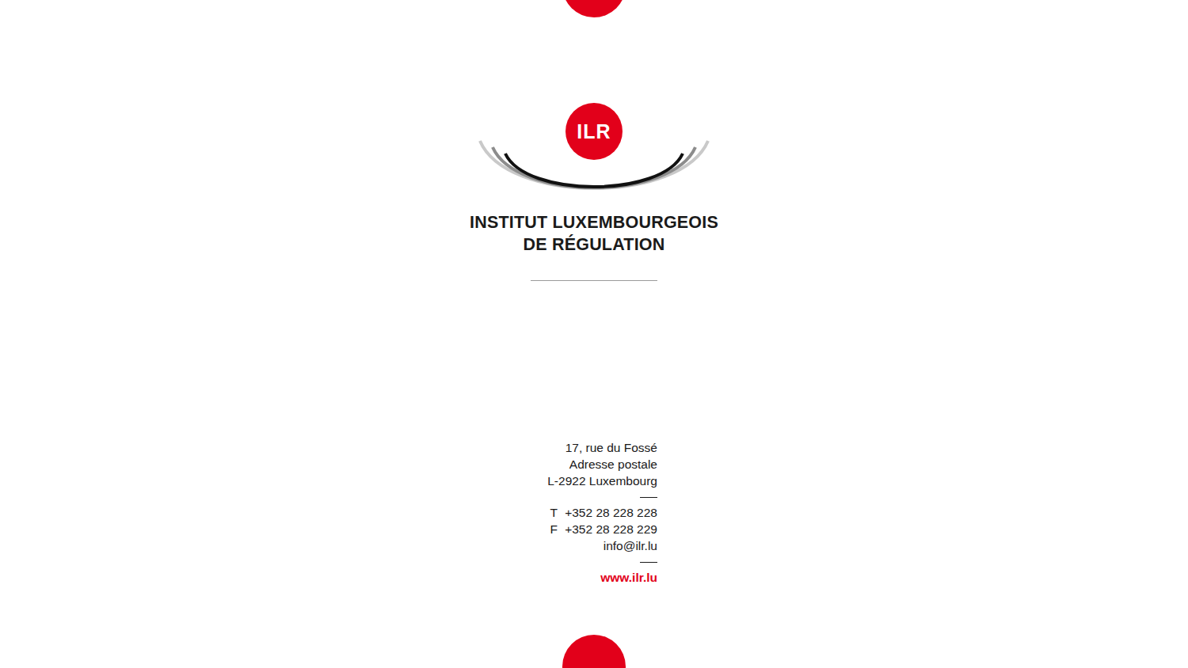ILR
INSTITUT LUXEMBOURGEOIS
DE RÉGULATION
17, rue du Fossé
Adresse postale
L-2922 Luxembourg
T +352 28 228 228
F +352 28 228 229
info@ilr.lu
www.ilr.lu